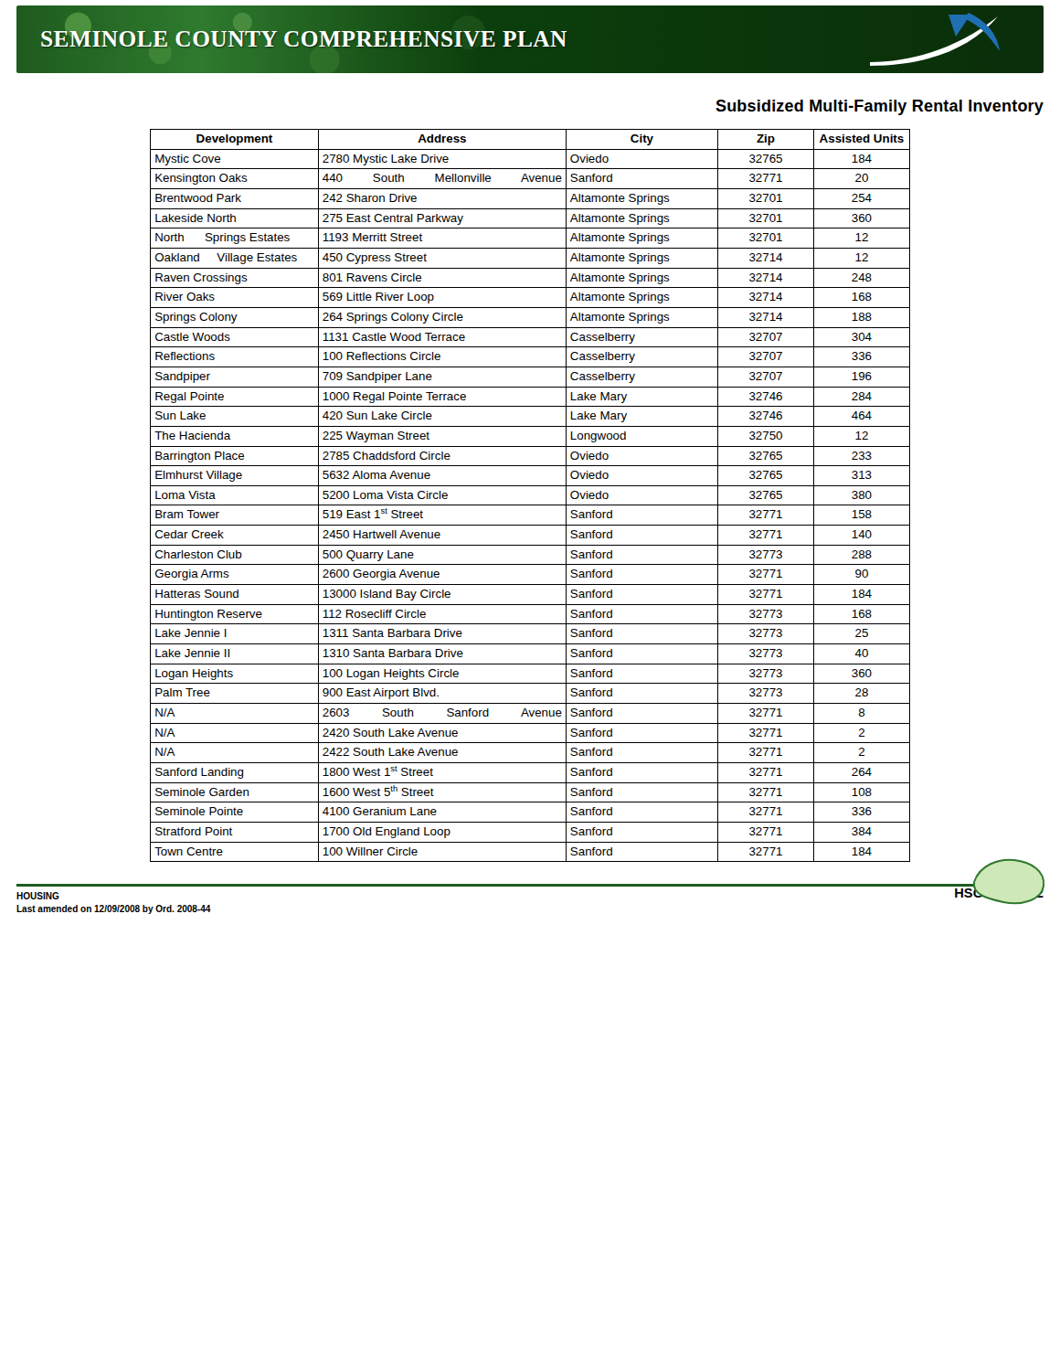SEMINOLE COUNTY COMPREHENSIVE PLAN
Subsidized Multi-Family Rental Inventory
| Development | Address | City | Zip | Assisted Units |
| --- | --- | --- | --- | --- |
| Mystic Cove | 2780 Mystic Lake Drive | Oviedo | 32765 | 184 |
| Kensington Oaks | 440 South Mellonville Avenue | Sanford | 32771 | 20 |
| Brentwood Park | 242 Sharon Drive | Altamonte Springs | 32701 | 254 |
| Lakeside North | 275 East Central Parkway | Altamonte Springs | 32701 | 360 |
| North Springs Estates | 1193 Merritt Street | Altamonte Springs | 32701 | 12 |
| Oakland Village Estates | 450 Cypress Street | Altamonte Springs | 32714 | 12 |
| Raven Crossings | 801 Ravens Circle | Altamonte Springs | 32714 | 248 |
| River Oaks | 569 Little River Loop | Altamonte Springs | 32714 | 168 |
| Springs Colony | 264 Springs Colony Circle | Altamonte Springs | 32714 | 188 |
| Castle Woods | 1131 Castle Wood Terrace | Casselberry | 32707 | 304 |
| Reflections | 100 Reflections Circle | Casselberry | 32707 | 336 |
| Sandpiper | 709 Sandpiper Lane | Casselberry | 32707 | 196 |
| Regal Pointe | 1000 Regal Pointe Terrace | Lake Mary | 32746 | 284 |
| Sun Lake | 420 Sun Lake Circle | Lake Mary | 32746 | 464 |
| The Hacienda | 225 Wayman Street | Longwood | 32750 | 12 |
| Barrington Place | 2785 Chaddsford Circle | Oviedo | 32765 | 233 |
| Elmhurst Village | 5632 Aloma Avenue | Oviedo | 32765 | 313 |
| Loma Vista | 5200 Loma Vista Circle | Oviedo | 32765 | 380 |
| Bram Tower | 519 East 1 st Street | Sanford | 32771 | 158 |
| Cedar Creek | 2450 Hartwell Avenue | Sanford | 32771 | 140 |
| Charleston Club | 500 Quarry Lane | Sanford | 32773 | 288 |
| Georgia Arms | 2600 Georgia Avenue | Sanford | 32771 | 90 |
| Hatteras Sound | 13000 Island Bay Circle | Sanford | 32771 | 184 |
| Huntington Reserve | 112 Rosecliff Circle | Sanford | 32773 | 168 |
| Lake Jennie I | 1311 Santa Barbara Drive | Sanford | 32773 | 25 |
| Lake Jennie II | 1310 Santa Barbara Drive | Sanford | 32773 | 40 |
| Logan Heights | 100 Logan Heights Circle | Sanford | 32773 | 360 |
| Palm Tree | 900 East Airport Blvd. | Sanford | 32773 | 28 |
| N/A | 2603 South Sanford Avenue | Sanford | 32771 | 8 |
| N/A | 2420 South Lake Avenue | Sanford | 32771 | 2 |
| N/A | 2422 South Lake Avenue | Sanford | 32771 | 2 |
| Sanford Landing | 1800 West 1 st Street | Sanford | 32771 | 264 |
| Seminole Garden | 1600 West 5 th Street | Sanford | 32771 | 108 |
| Seminole Pointe | 4100 Geranium Lane | Sanford | 32771 | 336 |
| Stratford Point | 1700 Old England Loop | Sanford | 32771 | 384 |
| Town Centre | 100 Willner Circle | Sanford | 32771 | 184 |
HOUSING
Last amended on 12/09/2008 by Ord. 2008-44
HSG Exhibit-2